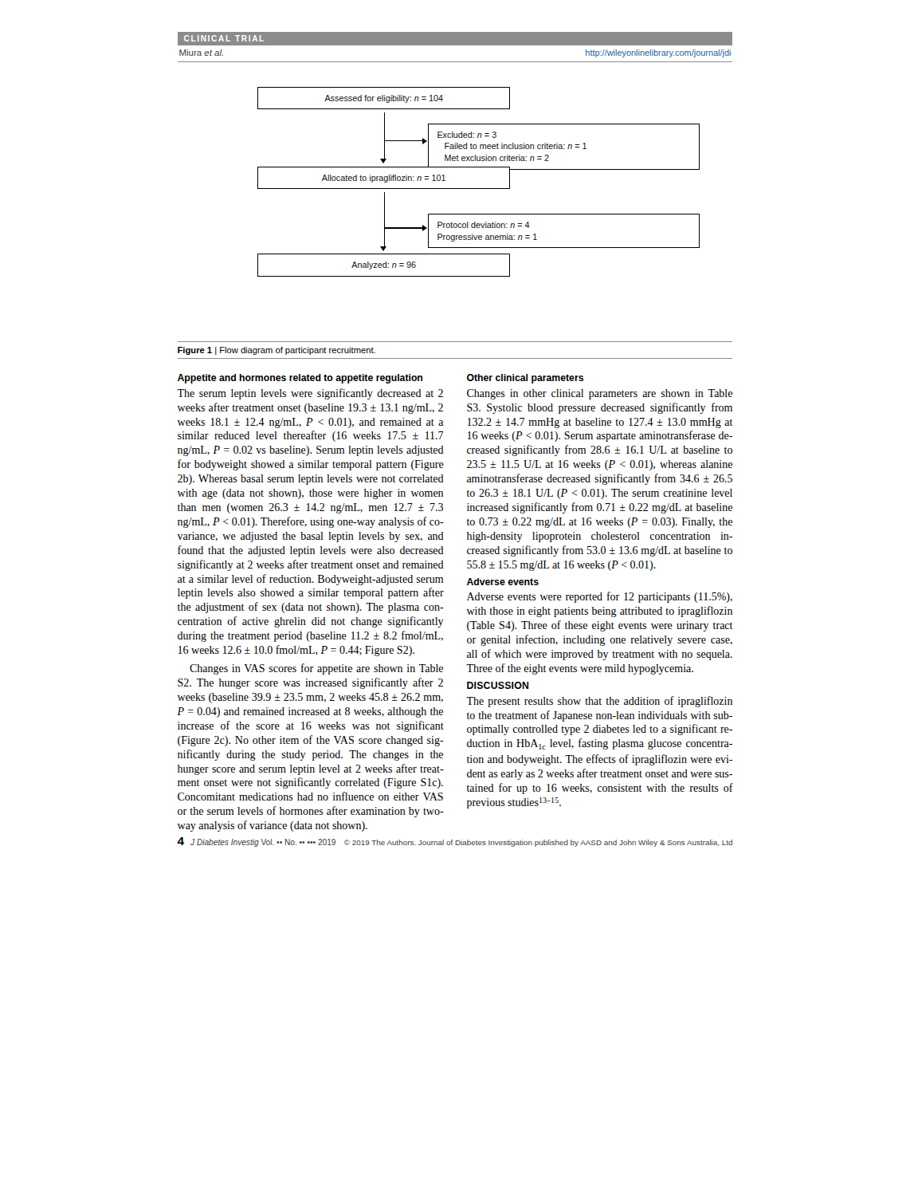Clinical Trial
Miura et al.
http://wileyonlinelibrary.com/journal/jdi
Assessed for eligibility: n = 104
Excluded: n = 3
Failed to meet inclusion criteria: n = 1
Met exclusion criteria: n = 2
Allocated to ipragliflozin: n = 101
Protocol deviation: n = 4
Progressive anemia: n = 1
Analyzed: n = 96
Figure 1 | Flow diagram of participant recruitment.
Appetite and hormones related to appetite regulation
The serum leptin levels were significantly decreased at 2 weeks after treatment onset (baseline 19.3 ± 13.1 ng/mL, 2 weeks 18.1 ± 12.4 ng/mL, P < 0.01), and remained at a similar reduced level thereafter (16 weeks 17.5 ± 11.7 ng/mL, P = 0.02 vs baseline). Serum leptin levels adjusted for bodyweight showed a similar temporal pattern (Figure 2b). Whereas basal serum leptin levels were not correlated with age (data not shown), those were higher in women than men (women 26.3 ± 14.2 ng/mL, men 12.7 ± 7.3 ng/mL, P < 0.01). Therefore, using one-way analysis of covariance, we adjusted the basal leptin levels by sex, and found that the adjusted leptin levels were also decreased significantly at 2 weeks after treatment onset and remained at a similar level of reduction. Bodyweight-adjusted serum leptin levels also showed a similar temporal pattern after the adjustment of sex (data not shown). The plasma concentration of active ghrelin did not change significantly during the treatment period (baseline 11.2 ± 8.2 fmol/mL, 16 weeks 12.6 ± 10.0 fmol/mL, P = 0.44; Figure S2).
Changes in VAS scores for appetite are shown in Table S2. The hunger score was increased significantly after 2 weeks (baseline 39.9 ± 23.5 mm, 2 weeks 45.8 ± 26.2 mm, P = 0.04) and remained increased at 8 weeks, although the increase of the score at 16 weeks was not significant (Figure 2c). No other item of the VAS score changed significantly during the study period. The changes in the hunger score and serum leptin level at 2 weeks after treatment onset were not significantly correlated (Figure S1c). Concomitant medications had no influence on either VAS or the serum levels of hormones after examination by two-way analysis of variance (data not shown).
Other clinical parameters
Changes in other clinical parameters are shown in Table S3. Systolic blood pressure decreased significantly from 132.2 ± 14.7 mmHg at baseline to 127.4 ± 13.0 mmHg at 16 weeks (P < 0.01). Serum aspartate aminotransferase decreased significantly from 28.6 ± 16.1 U/L at baseline to 23.5 ± 11.5 U/L at 16 weeks (P < 0.01), whereas alanine aminotransferase decreased significantly from 34.6 ± 26.5 to 26.3 ± 18.1 U/L (P < 0.01). The serum creatinine level increased significantly from 0.71 ± 0.22 mg/dL at baseline to 0.73 ± 0.22 mg/dL at 16 weeks (P = 0.03). Finally, the high-density lipoprotein cholesterol concentration increased significantly from 53.0 ± 13.6 mg/dL at baseline to 55.8 ± 15.5 mg/dL at 16 weeks (P < 0.01).
Adverse events
Adverse events were reported for 12 participants (11.5%), with those in eight patients being attributed to ipragliflozin (Table S4). Three of these eight events were urinary tract or genital infection, including one relatively severe case, all of which were improved by treatment with no sequela. Three of the eight events were mild hypoglycemia.
Discussion
The present results show that the addition of ipragliflozin to the treatment of Japanese non-lean individuals with suboptimally controlled type 2 diabetes led to a significant reduction in HbA1c level, fasting plasma glucose concentration and bodyweight. The effects of ipragliflozin were evident as early as 2 weeks after treatment onset and were sustained for up to 16 weeks, consistent with the results of previous studies13–15.
4 J Diabetes Investig Vol. •• No. •• ••• 2019
© 2019 The Authors. Journal of Diabetes Investigation published by AASD and John Wiley & Sons Australia, Ltd